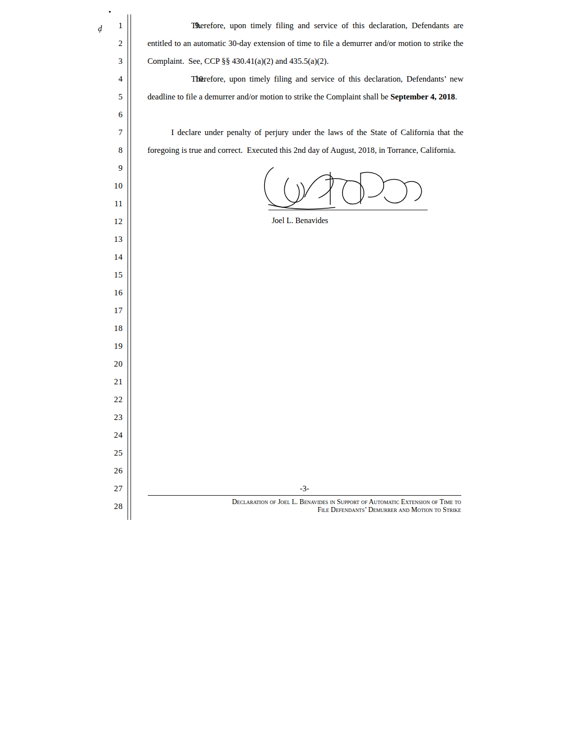•
ḑ
1
2
3
4
5
6
7
8
9
10
11
12
13
14
15
16
17
18
19
20
21
22
23
24
25
26
27
28
9. Therefore, upon timely filing and service of this declaration, Defendants are entitled to an automatic 30-day extension of time to file a demurrer and/or motion to strike the Complaint. See, CCP §§ 430.41(a)(2) and 435.5(a)(2).
10. Therefore, upon timely filing and service of this declaration, Defendants’ new deadline to file a demurrer and/or motion to strike the Complaint shall be September 4, 2018.
I declare under penalty of perjury under the laws of the State of California that the foregoing is true and correct. Executed this 2nd day of August, 2018, in Torrance, California.
Joel L. Benavides
-3-
Declaration of Joel L. Benavides in Support of Automatic Extension of Time to
File Defendants’ Demurrer and Motion to Strike